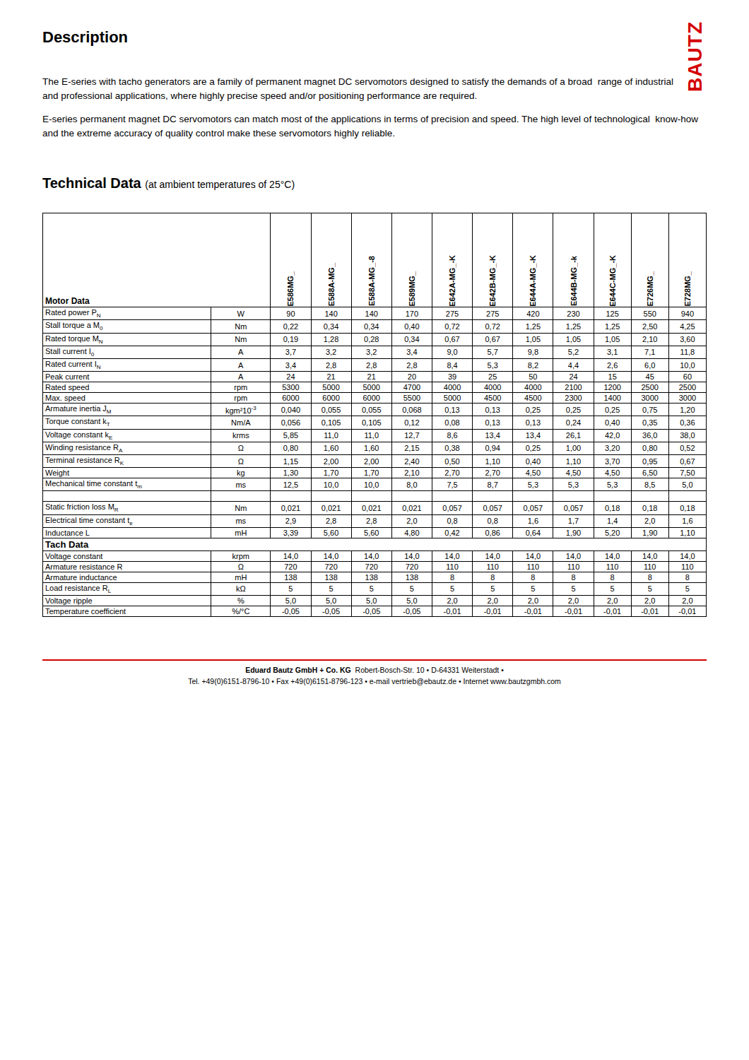BAUTZ
Description
The E-series with tacho generators are a family of permanent magnet DC servomotors designed to satisfy the demands of a broad range of industrial and professional applications, where highly precise speed and/or positioning performance are required.
E-series permanent magnet DC servomotors can match most of the applications in terms of precision and speed. The high level of technological know-how and the extreme accuracy of quality control make these servomotors highly reliable.
Technical Data (at ambient temperatures of 25°C)
| Motor Data | E586MG_ | E588A-MG_ | E588A-MG_-8 | E589MG_ | E642A-MG_-K | E642B-MG_-K | E644A-MG_-K | E644B-MG_-k | E644C-MG_-K | E726MG_ | E728MG_ |
| --- | --- | --- | --- | --- | --- | --- | --- | --- | --- | --- | --- |
| Rated power P N | W | 90 | 140 | 140 | 170 | 275 | 275 | 420 | 230 | 125 | 550 | 940 |
| Stall torque a M 0 | Nm | 0,22 | 0,34 | 0,34 | 0,40 | 0,72 | 0,72 | 1,25 | 1,25 | 1,25 | 2,50 | 4,25 |
| Rated torque M N | Nm | 0,19 | 1,28 | 0,28 | 0,34 | 0,67 | 0,67 | 1,05 | 1,05 | 1,05 | 2,10 | 3,60 |
| Stall current I 0 | A | 3,7 | 3,2 | 3,2 | 3,4 | 9,0 | 5,7 | 9,8 | 5,2 | 3,1 | 7,1 | 11,8 |
| Rated current I N | A | 3,4 | 2,8 | 2,8 | 2,8 | 8,4 | 5,3 | 8,2 | 4,4 | 2,6 | 6,0 | 10,0 |
| Peak current | A | 24 | 21 | 21 | 20 | 39 | 25 | 50 | 24 | 15 | 45 | 60 |
| Rated speed | rpm | 5300 | 5000 | 5000 | 4700 | 4000 | 4000 | 4000 | 2100 | 1200 | 2500 | 2500 |
| Max. speed | rpm | 6000 | 6000 | 6000 | 5500 | 5000 | 4500 | 4500 | 2300 | 1400 | 3000 | 3000 |
| Armature inertia J M | kgm²10 -3 | 0,040 | 0,055 | 0,055 | 0,068 | 0,13 | 0,13 | 0,25 | 0,25 | 0,25 | 0,75 | 1,20 |
| Torque constant k T | Nm/A | 0,056 | 0,105 | 0,105 | 0,12 | 0,08 | 0,13 | 0,13 | 0,24 | 0,40 | 0,35 | 0,36 |
| Voltage constant k E | krms | 5,85 | 11,0 | 11,0 | 12,7 | 8,6 | 13,4 | 13,4 | 26,1 | 42,0 | 36,0 | 38,0 |
| Winding resistance R A | Ω | 0,80 | 1,60 | 1,60 | 2,15 | 0,38 | 0,94 | 0,25 | 1,00 | 3,20 | 0,80 | 0,52 |
| Terminal resistance R K | Ω | 1,15 | 2,00 | 2,00 | 2,40 | 0,50 | 1,10 | 0,40 | 1,10 | 3,70 | 0,95 | 0,67 |
| Weight | kg | 1,30 | 1,70 | 1,70 | 2,10 | 2,70 | 2,70 | 4,50 | 4,50 | 4,50 | 6,50 | 7,50 |
| Mechanical time constant t m | ms | 12,5 | 10,0 | 10,0 | 8,0 | 7,5 | 8,7 | 5,3 | 5,3 | 5,3 | 8,5 | 5,0 |
| Static friction loss M R | Nm | 0,021 | 0,021 | 0,021 | 0,021 | 0,057 | 0,057 | 0,057 | 0,057 | 0,18 | 0,18 | 0,18 |
| Electrical time constant t e | ms | 2,9 | 2,8 | 2,8 | 2,0 | 0,8 | 0,8 | 1,6 | 1,7 | 1,4 | 2,0 | 1,6 |
| Inductance L | mH | 3,39 | 5,60 | 5,60 | 4,80 | 0,42 | 0,86 | 0,64 | 1,90 | 5,20 | 1,90 | 1,10 |
| Tach Data |
| Voltage constant | krpm | 14,0 | 14,0 | 14,0 | 14,0 | 14,0 | 14,0 | 14,0 | 14,0 | 14,0 | 14,0 | 14,0 |
| Armature resistance R | Ω | 720 | 720 | 720 | 720 | 110 | 110 | 110 | 110 | 110 | 110 | 110 |
| Armature inductance | mH | 138 | 138 | 138 | 138 | 8 | 8 | 8 | 8 | 8 | 8 | 8 |
| Load resistance R L | kΩ | 5 | 5 | 5 | 5 | 5 | 5 | 5 | 5 | 5 | 5 | 5 |
| Voltage ripple | % | 5,0 | 5,0 | 5,0 | 5,0 | 2,0 | 2,0 | 2,0 | 2,0 | 2,0 | 2,0 | 2,0 |
| Temperature coefficient | %/°C | -0,05 | -0,05 | -0,05 | -0,05 | -0,01 | -0,01 | -0,01 | -0,01 | -0,01 | -0,01 | -0,01 |
Eduard Bautz GmbH + Co. KG Robert-Bosch-Str. 10 • D-64331 Weiterstadt •
Tel. +49(0)6151-8796-10 • Fax +49(0)6151-8796-123 • e-mail vertrieb@ebautz.de • Internet www.bautzgmbh.com